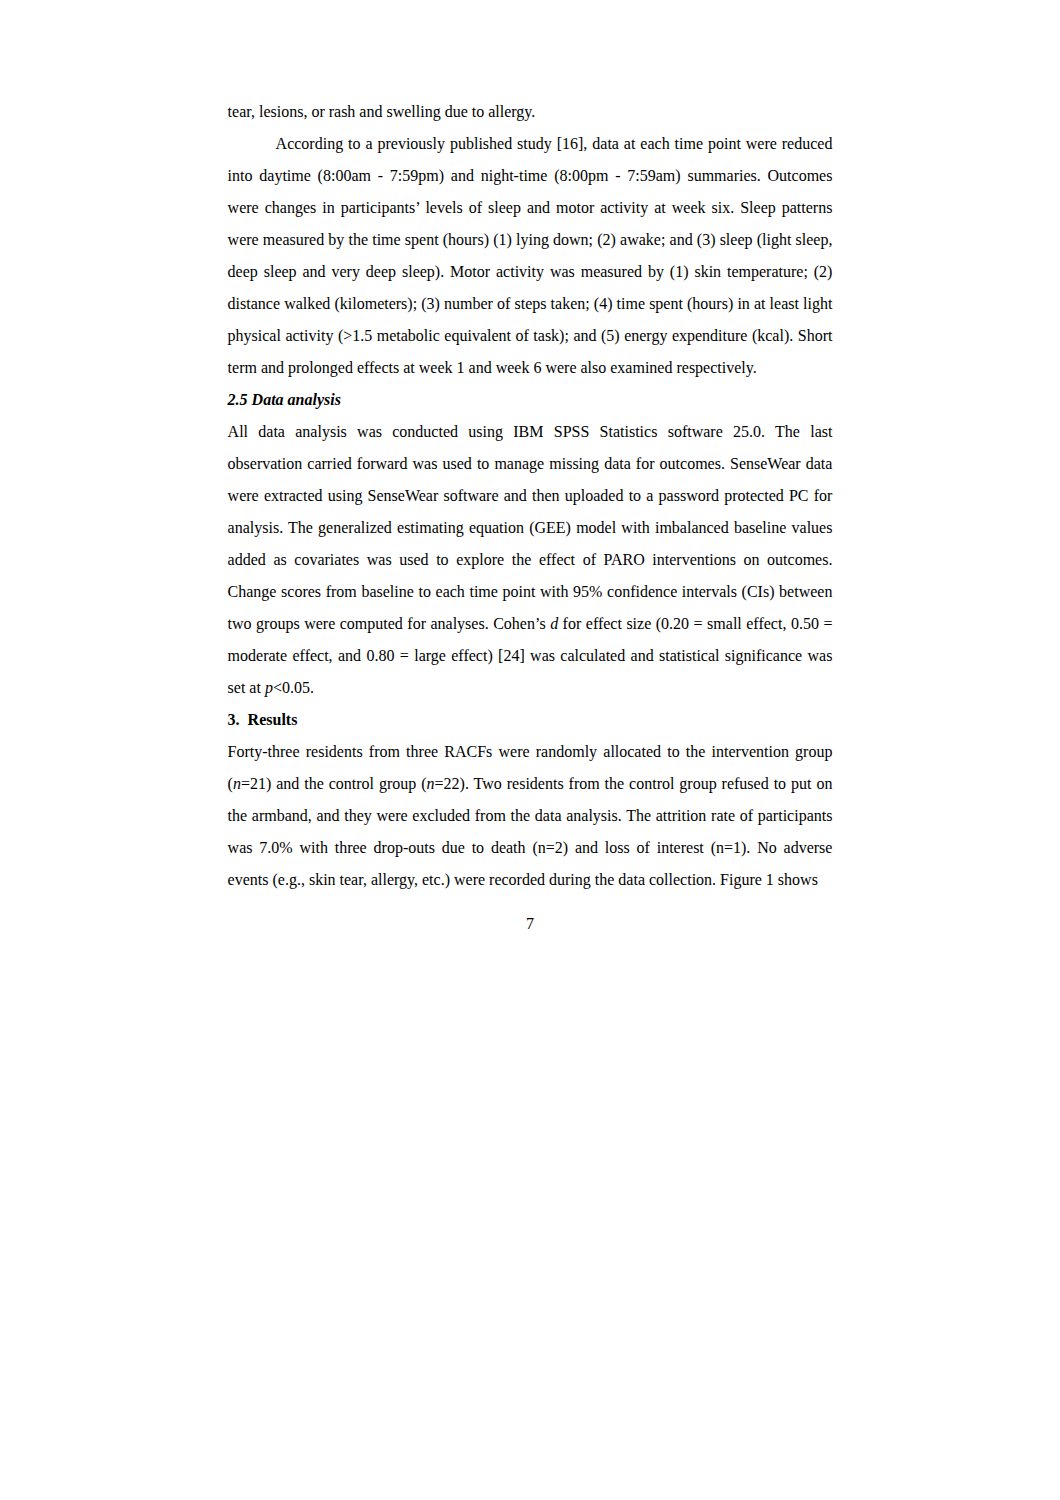tear, lesions, or rash and swelling due to allergy.
According to a previously published study [16], data at each time point were reduced into daytime (8:00am - 7:59pm) and night-time (8:00pm - 7:59am) summaries. Outcomes were changes in participants’ levels of sleep and motor activity at week six. Sleep patterns were measured by the time spent (hours) (1) lying down; (2) awake; and (3) sleep (light sleep, deep sleep and very deep sleep). Motor activity was measured by (1) skin temperature; (2) distance walked (kilometers); (3) number of steps taken; (4) time spent (hours) in at least light physical activity (>1.5 metabolic equivalent of task); and (5) energy expenditure (kcal). Short term and prolonged effects at week 1 and week 6 were also examined respectively.
2.5 Data analysis
All data analysis was conducted using IBM SPSS Statistics software 25.0. The last observation carried forward was used to manage missing data for outcomes. SenseWear data were extracted using SenseWear software and then uploaded to a password protected PC for analysis. The generalized estimating equation (GEE) model with imbalanced baseline values added as covariates was used to explore the effect of PARO interventions on outcomes. Change scores from baseline to each time point with 95% confidence intervals (CIs) between two groups were computed for analyses. Cohen’s d for effect size (0.20 = small effect, 0.50 = moderate effect, and 0.80 = large effect) [24] was calculated and statistical significance was set at p<0.05.
3. Results
Forty-three residents from three RACFs were randomly allocated to the intervention group (n=21) and the control group (n=22). Two residents from the control group refused to put on the armband, and they were excluded from the data analysis. The attrition rate of participants was 7.0% with three drop-outs due to death (n=2) and loss of interest (n=1). No adverse events (e.g., skin tear, allergy, etc.) were recorded during the data collection. Figure 1 shows
7